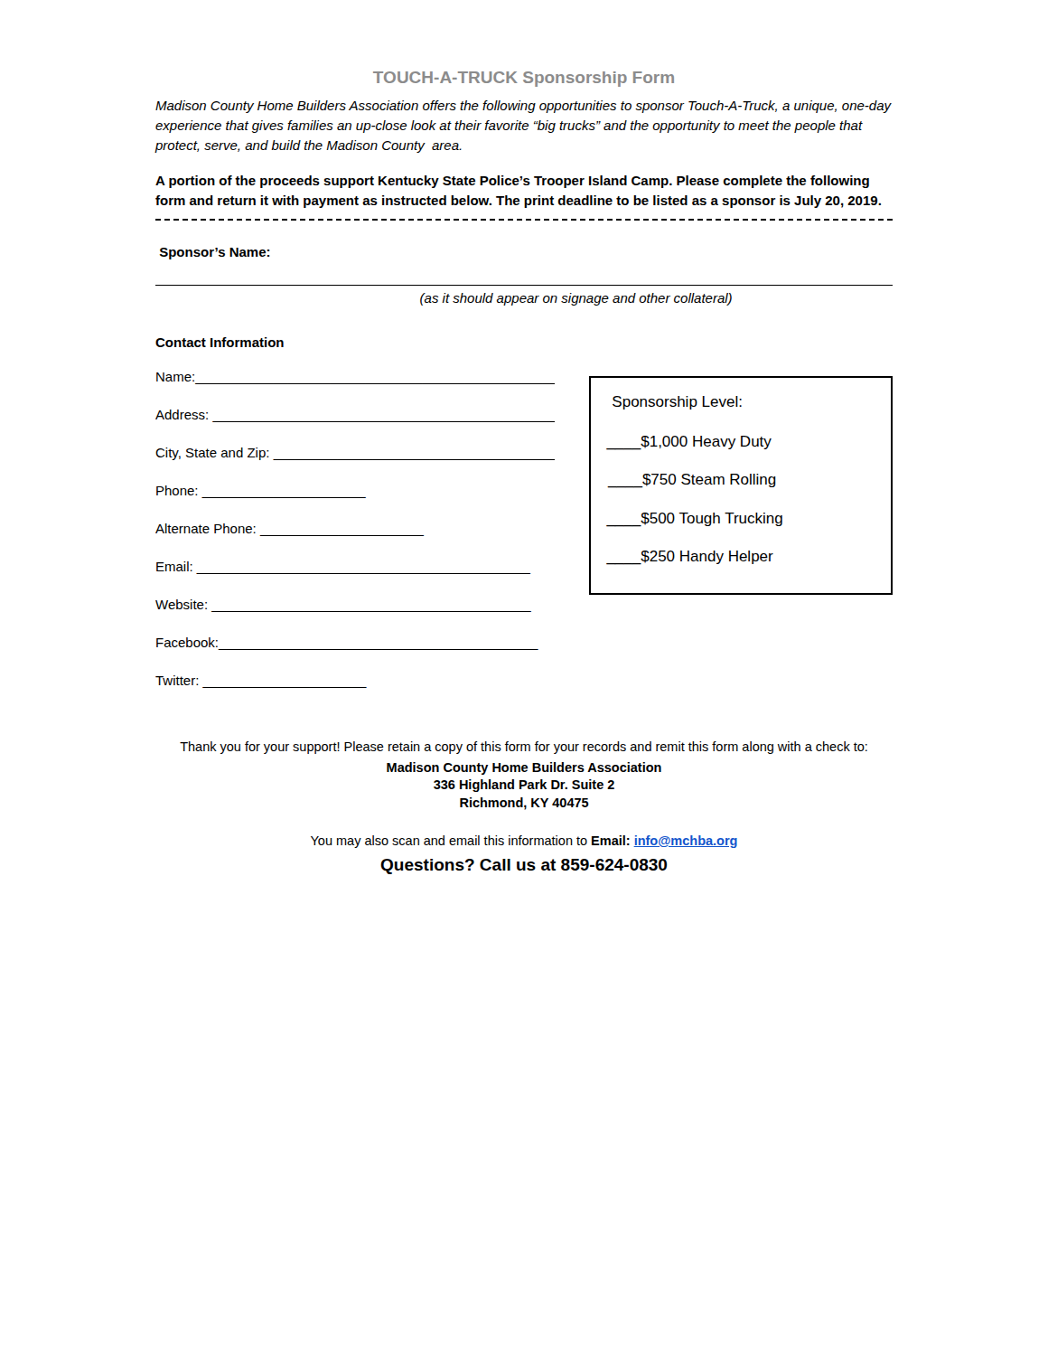TOUCH-A-TRUCK Sponsorship Form
Madison County Home Builders Association offers the following opportunities to sponsor Touch-A-Truck, a unique, one-day experience that gives families an up-close look at their favorite “big trucks” and the opportunity to meet the people that protect, serve, and build the Madison County area.
A portion of the proceeds support Kentucky State Police’s Trooper Island Camp. Please complete the following form and return it with payment as instructed below. The print deadline to be listed as a sponsor is July 20, 2019.
Sponsor’s Name:
(as it should appear on signage and other collateral)
Contact Information
Name:_______________________________________________________________________________
Address: _____________________________________________________________________
City, State and Zip: _______________________________________________
Phone: _______________________
Alternate Phone: _______________________
Email: _______________________________________________
Website: _____________________________________________
Facebook:_____________________________________________
Twitter: _______________________
Sponsorship Level:
____$1,000 Heavy Duty
____$750 Steam Rolling
____$500 Tough Trucking
____$250 Handy Helper
Thank you for your support! Please retain a copy of this form for your records and remit this form along with a check to:
Madison County Home Builders Association
336 Highland Park Dr. Suite 2
Richmond, KY 40475
You may also scan and email this information to Email: info@mchba.org
Questions? Call us at 859-624-0830